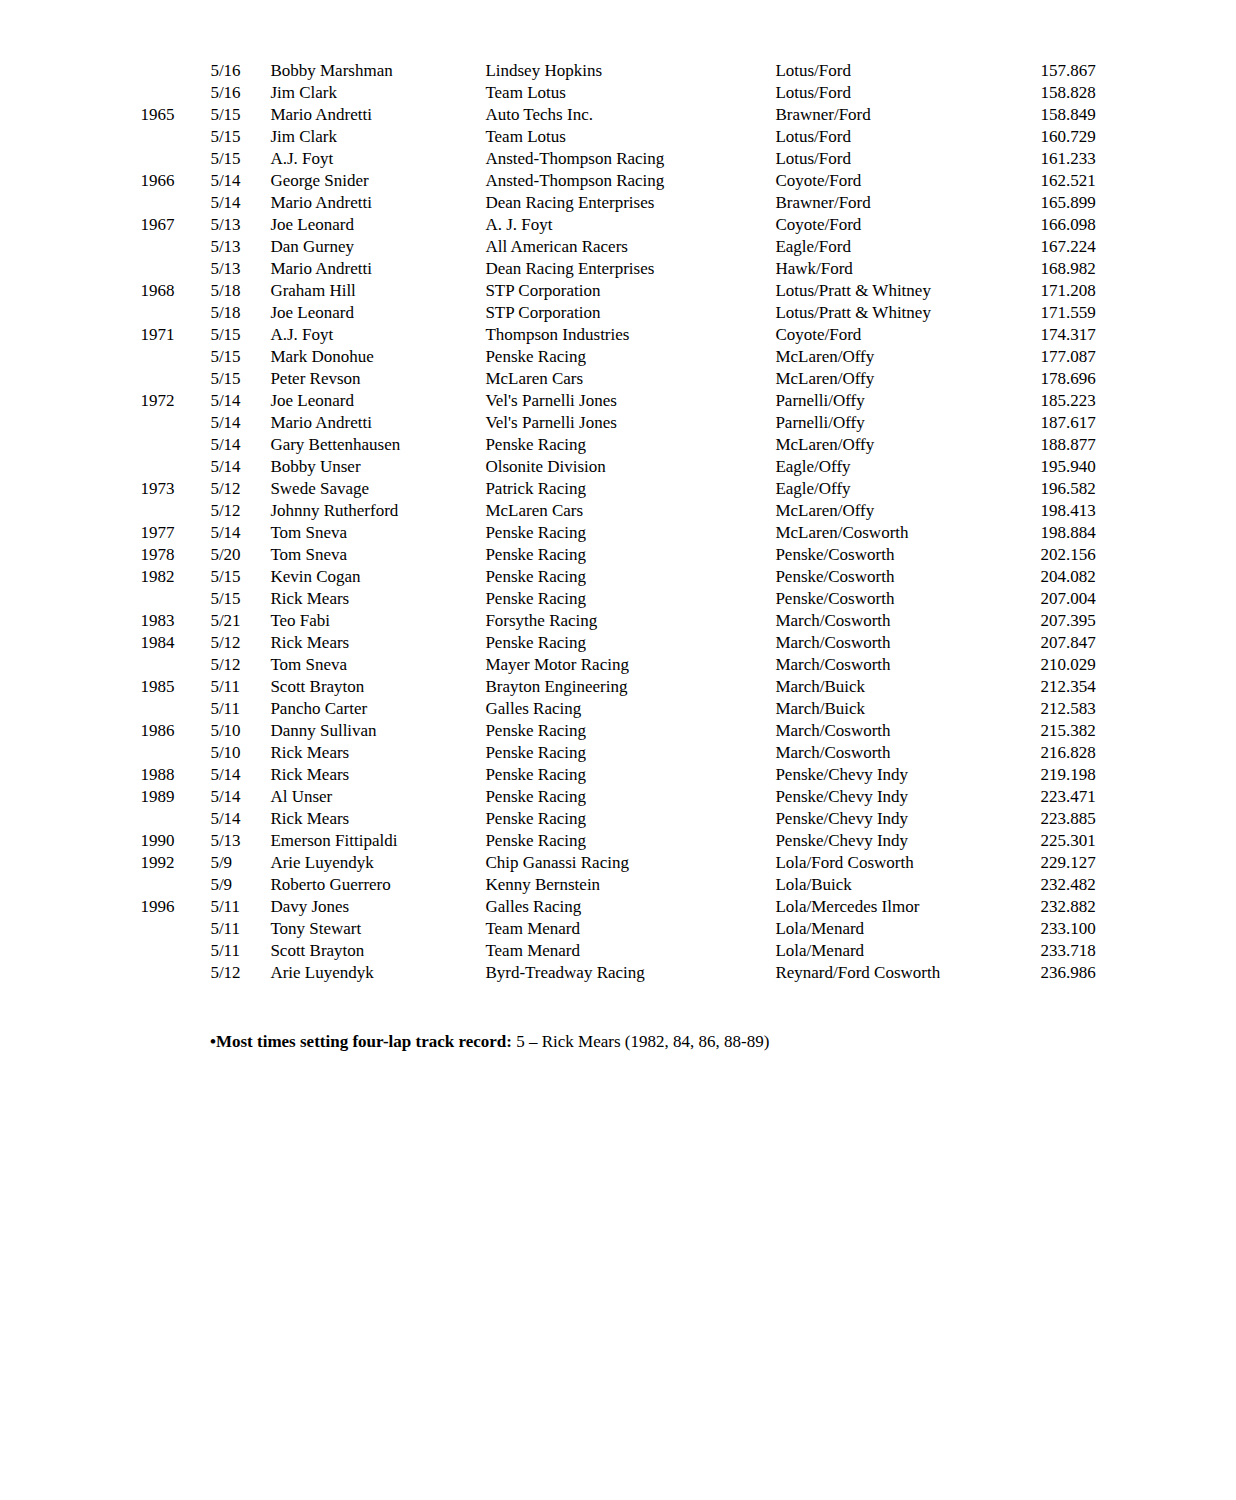| | 5/16 | Bobby Marshman | Lindsey Hopkins | Lotus/Ford | 157.867 |
| | 5/16 | Jim Clark | Team Lotus | Lotus/Ford | 158.828 |
| 1965 | 5/15 | Mario Andretti | Auto Techs Inc. | Brawner/Ford | 158.849 |
| | 5/15 | Jim Clark | Team Lotus | Lotus/Ford | 160.729 |
| | 5/15 | A.J. Foyt | Ansted-Thompson Racing | Lotus/Ford | 161.233 |
| 1966 | 5/14 | George Snider | Ansted-Thompson Racing | Coyote/Ford | 162.521 |
| | 5/14 | Mario Andretti | Dean Racing Enterprises | Brawner/Ford | 165.899 |
| 1967 | 5/13 | Joe Leonard | A. J. Foyt | Coyote/Ford | 166.098 |
| | 5/13 | Dan Gurney | All American Racers | Eagle/Ford | 167.224 |
| | 5/13 | Mario Andretti | Dean Racing Enterprises | Hawk/Ford | 168.982 |
| 1968 | 5/18 | Graham Hill | STP Corporation | Lotus/Pratt & Whitney | 171.208 |
| | 5/18 | Joe Leonard | STP Corporation | Lotus/Pratt & Whitney | 171.559 |
| 1971 | 5/15 | A.J. Foyt | Thompson Industries | Coyote/Ford | 174.317 |
| | 5/15 | Mark Donohue | Penske Racing | McLaren/Offy | 177.087 |
| | 5/15 | Peter Revson | McLaren Cars | McLaren/Offy | 178.696 |
| 1972 | 5/14 | Joe Leonard | Vel's Parnelli Jones | Parnelli/Offy | 185.223 |
| | 5/14 | Mario Andretti | Vel's Parnelli Jones | Parnelli/Offy | 187.617 |
| | 5/14 | Gary Bettenhausen | Penske Racing | McLaren/Offy | 188.877 |
| | 5/14 | Bobby Unser | Olsonite Division | Eagle/Offy | 195.940 |
| 1973 | 5/12 | Swede Savage | Patrick Racing | Eagle/Offy | 196.582 |
| | 5/12 | Johnny Rutherford | McLaren Cars | McLaren/Offy | 198.413 |
| 1977 | 5/14 | Tom Sneva | Penske Racing | McLaren/Cosworth | 198.884 |
| 1978 | 5/20 | Tom Sneva | Penske Racing | Penske/Cosworth | 202.156 |
| 1982 | 5/15 | Kevin Cogan | Penske Racing | Penske/Cosworth | 204.082 |
| | 5/15 | Rick Mears | Penske Racing | Penske/Cosworth | 207.004 |
| 1983 | 5/21 | Teo Fabi | Forsythe Racing | March/Cosworth | 207.395 |
| 1984 | 5/12 | Rick Mears | Penske Racing | March/Cosworth | 207.847 |
| | 5/12 | Tom Sneva | Mayer Motor Racing | March/Cosworth | 210.029 |
| 1985 | 5/11 | Scott Brayton | Brayton Engineering | March/Buick | 212.354 |
| | 5/11 | Pancho Carter | Galles Racing | March/Buick | 212.583 |
| 1986 | 5/10 | Danny Sullivan | Penske Racing | March/Cosworth | 215.382 |
| | 5/10 | Rick Mears | Penske Racing | March/Cosworth | 216.828 |
| 1988 | 5/14 | Rick Mears | Penske Racing | Penske/Chevy Indy | 219.198 |
| 1989 | 5/14 | Al Unser | Penske Racing | Penske/Chevy Indy | 223.471 |
| | 5/14 | Rick Mears | Penske Racing | Penske/Chevy Indy | 223.885 |
| 1990 | 5/13 | Emerson Fittipaldi | Penske Racing | Penske/Chevy Indy | 225.301 |
| 1992 | 5/9 | Arie Luyendyk | Chip Ganassi Racing | Lola/Ford Cosworth | 229.127 |
| | 5/9 | Roberto Guerrero | Kenny Bernstein | Lola/Buick | 232.482 |
| 1996 | 5/11 | Davy Jones | Galles Racing | Lola/Mercedes Ilmor | 232.882 |
| | 5/11 | Tony Stewart | Team Menard | Lola/Menard | 233.100 |
| | 5/11 | Scott Brayton | Team Menard | Lola/Menard | 233.718 |
| | 5/12 | Arie Luyendyk | Byrd-Treadway Racing | Reynard/Ford Cosworth | 236.986 |
•Most times setting four-lap track record: 5 – Rick Mears (1982, 84, 86, 88-89)